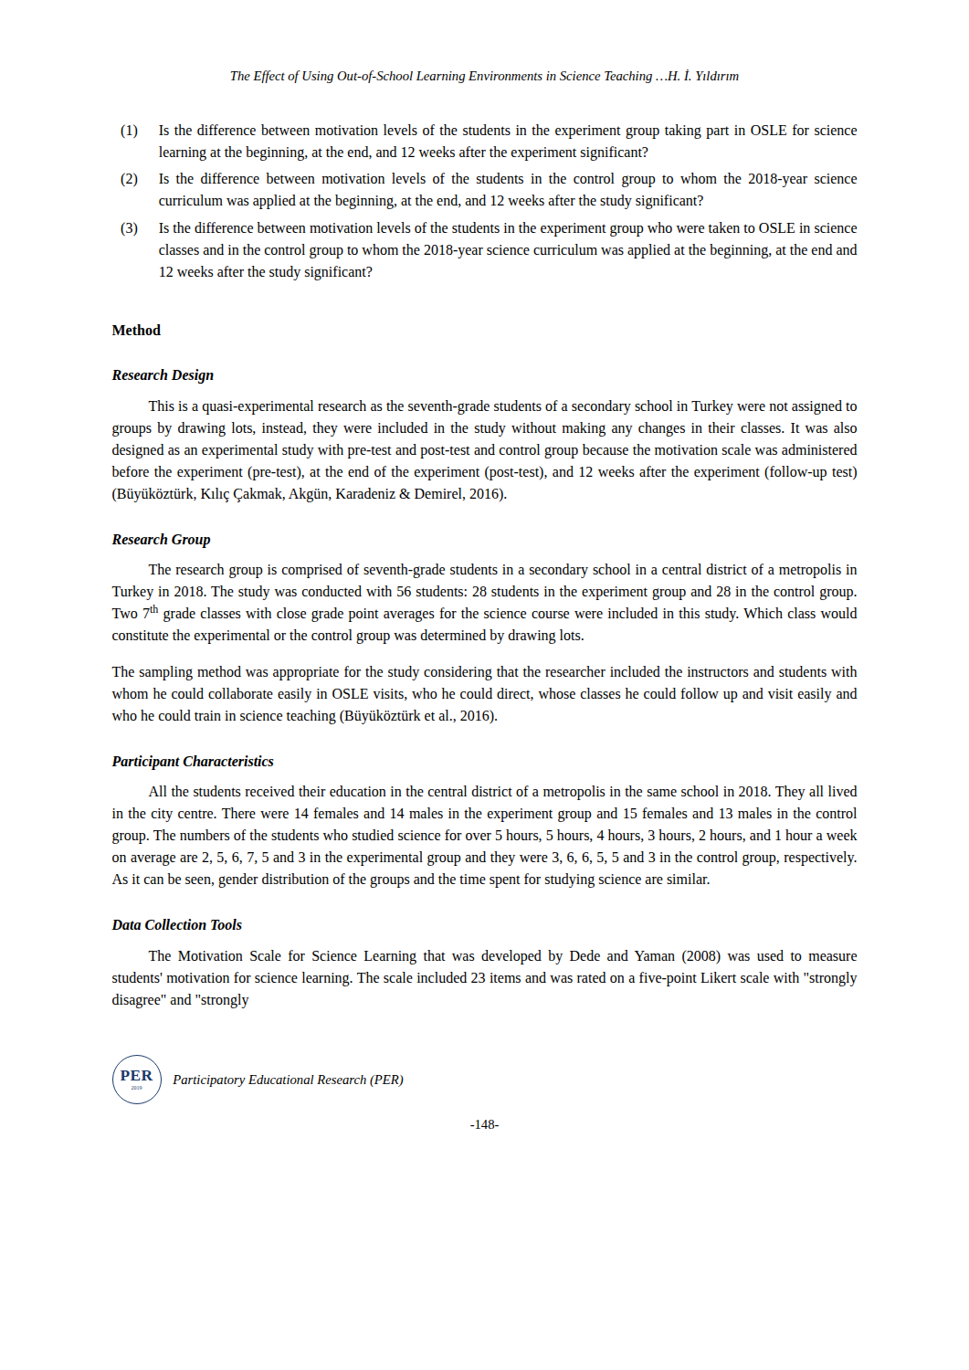The Effect of Using Out-of-School Learning Environments in Science Teaching …H. İ. Yıldırım
Is the difference between motivation levels of the students in the experiment group taking part in OSLE for science learning at the beginning, at the end, and 12 weeks after the experiment significant?
Is the difference between motivation levels of the students in the control group to whom the 2018-year science curriculum was applied at the beginning, at the end, and 12 weeks after the study significant?
Is the difference between motivation levels of the students in the experiment group who were taken to OSLE in science classes and in the control group to whom the 2018-year science curriculum was applied at the beginning, at the end and 12 weeks after the study significant?
Method
Research Design
This is a quasi-experimental research as the seventh-grade students of a secondary school in Turkey were not assigned to groups by drawing lots, instead, they were included in the study without making any changes in their classes. It was also designed as an experimental study with pre-test and post-test and control group because the motivation scale was administered before the experiment (pre-test), at the end of the experiment (post-test), and 12 weeks after the experiment (follow-up test) (Büyüköztürk, Kılıç Çakmak, Akgün, Karadeniz & Demirel, 2016).
Research Group
The research group is comprised of seventh-grade students in a secondary school in a central district of a metropolis in Turkey in 2018. The study was conducted with 56 students: 28 students in the experiment group and 28 in the control group. Two 7th grade classes with close grade point averages for the science course were included in this study. Which class would constitute the experimental or the control group was determined by drawing lots.
The sampling method was appropriate for the study considering that the researcher included the instructors and students with whom he could collaborate easily in OSLE visits, who he could direct, whose classes he could follow up and visit easily and who he could train in science teaching (Büyüköztürk et al., 2016).
Participant Characteristics
All the students received their education in the central district of a metropolis in the same school in 2018. They all lived in the city centre. There were 14 females and 14 males in the experiment group and 15 females and 13 males in the control group. The numbers of the students who studied science for over 5 hours, 5 hours, 4 hours, 3 hours, 2 hours, and 1 hour a week on average are 2, 5, 6, 7, 5 and 3 in the experimental group and they were 3, 6, 6, 5, 5 and 3 in the control group, respectively. As it can be seen, gender distribution of the groups and the time spent for studying science are similar.
Data Collection Tools
The Motivation Scale for Science Learning that was developed by Dede and Yaman (2008) was used to measure students' motivation for science learning. The scale included 23 items and was rated on a five-point Likert scale with "strongly disagree" and "strongly
PER 2019
Participatory Educational Research (PER)
-148-